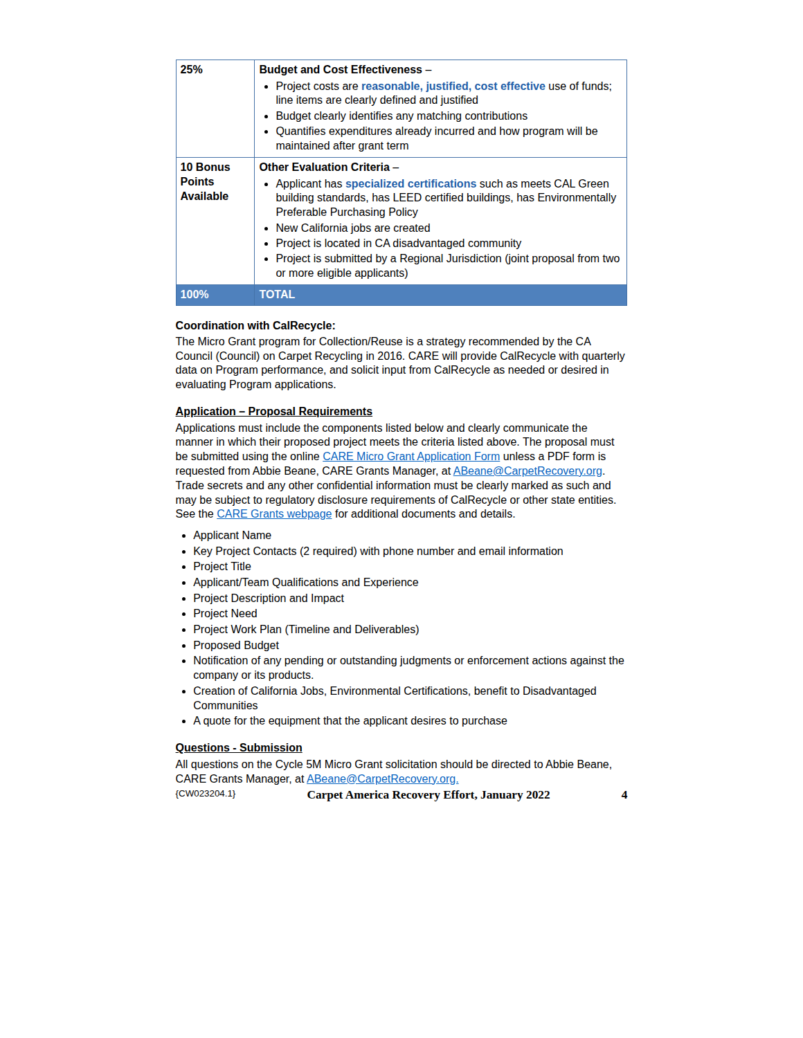| 25% | Budget and Cost Effectiveness – Project costs are reasonable, justified, cost effective use of funds; line items are clearly defined and justified Budget clearly identifies any matching contributions Quantifies expenditures already incurred and how program will be maintained after grant term |
| 10 Bonus Points Available | Other Evaluation Criteria – Applicant has specialized certifications such as meets CAL Green building standards, has LEED certified buildings, has Environmentally Preferable Purchasing Policy New California jobs are created Project is located in CA disadvantaged community Project is submitted by a Regional Jurisdiction (joint proposal from two or more eligible applicants) |
| 100% | TOTAL |
Coordination with CalRecycle:
The Micro Grant program for Collection/Reuse is a strategy recommended by the CA Council (Council) on Carpet Recycling in 2016. CARE will provide CalRecycle with quarterly data on Program performance, and solicit input from CalRecycle as needed or desired in evaluating Program applications.
Application – Proposal Requirements
Applications must include the components listed below and clearly communicate the manner in which their proposed project meets the criteria listed above. The proposal must be submitted using the online CARE Micro Grant Application Form unless a PDF form is requested from Abbie Beane, CARE Grants Manager, at ABeane@CarpetRecovery.org. Trade secrets and any other confidential information must be clearly marked as such and may be subject to regulatory disclosure requirements of CalRecycle or other state entities. See the CARE Grants webpage for additional documents and details.
Applicant Name
Key Project Contacts (2 required) with phone number and email information
Project Title
Applicant/Team Qualifications and Experience
Project Description and Impact
Project Need
Project Work Plan (Timeline and Deliverables)
Proposed Budget
Notification of any pending or outstanding judgments or enforcement actions against the company or its products.
Creation of California Jobs, Environmental Certifications, benefit to Disadvantaged Communities
A quote for the equipment that the applicant desires to purchase
Questions - Submission
All questions on the Cycle 5M Micro Grant solicitation should be directed to Abbie Beane, CARE Grants Manager, at ABeane@CarpetRecovery.org.
{CW023204.1} 4
Carpet America Recovery Effort, January 2022